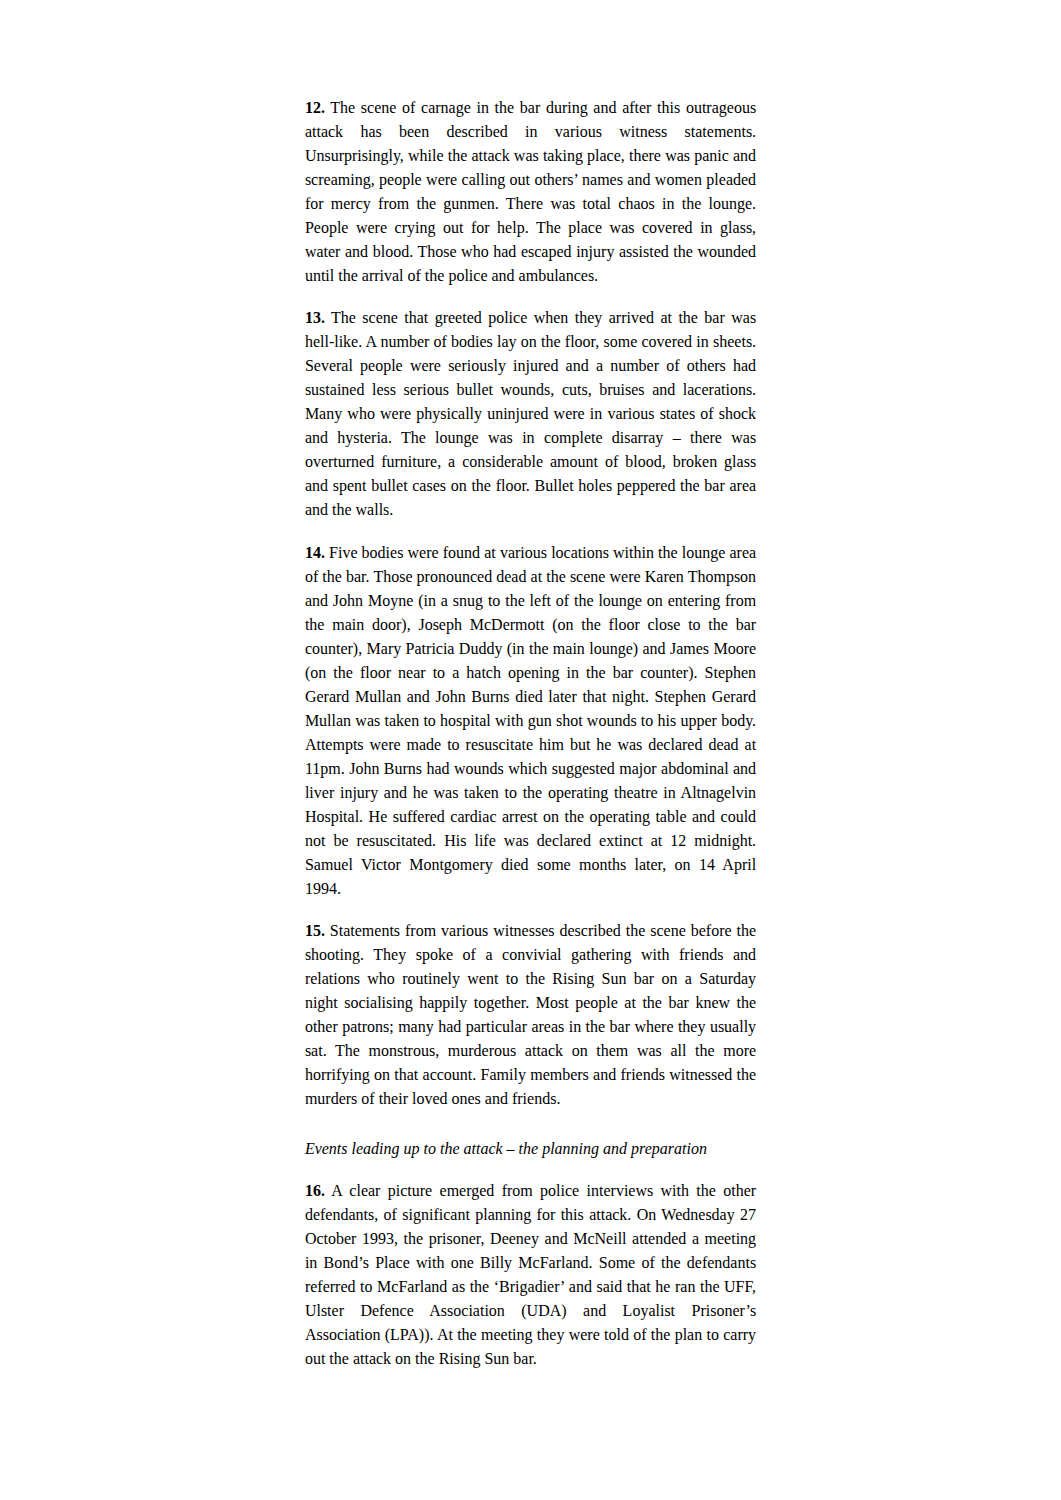12. The scene of carnage in the bar during and after this outrageous attack has been described in various witness statements. Unsurprisingly, while the attack was taking place, there was panic and screaming, people were calling out others’ names and women pleaded for mercy from the gunmen. There was total chaos in the lounge. People were crying out for help. The place was covered in glass, water and blood. Those who had escaped injury assisted the wounded until the arrival of the police and ambulances.
13. The scene that greeted police when they arrived at the bar was hell-like. A number of bodies lay on the floor, some covered in sheets. Several people were seriously injured and a number of others had sustained less serious bullet wounds, cuts, bruises and lacerations. Many who were physically uninjured were in various states of shock and hysteria. The lounge was in complete disarray – there was overturned furniture, a considerable amount of blood, broken glass and spent bullet cases on the floor. Bullet holes peppered the bar area and the walls.
14. Five bodies were found at various locations within the lounge area of the bar. Those pronounced dead at the scene were Karen Thompson and John Moyne (in a snug to the left of the lounge on entering from the main door), Joseph McDermott (on the floor close to the bar counter), Mary Patricia Duddy (in the main lounge) and James Moore (on the floor near to a hatch opening in the bar counter). Stephen Gerard Mullan and John Burns died later that night. Stephen Gerard Mullan was taken to hospital with gun shot wounds to his upper body. Attempts were made to resuscitate him but he was declared dead at 11pm. John Burns had wounds which suggested major abdominal and liver injury and he was taken to the operating theatre in Altnagelvin Hospital. He suffered cardiac arrest on the operating table and could not be resuscitated. His life was declared extinct at 12 midnight. Samuel Victor Montgomery died some months later, on 14 April 1994.
15. Statements from various witnesses described the scene before the shooting. They spoke of a convivial gathering with friends and relations who routinely went to the Rising Sun bar on a Saturday night socialising happily together. Most people at the bar knew the other patrons; many had particular areas in the bar where they usually sat. The monstrous, murderous attack on them was all the more horrifying on that account. Family members and friends witnessed the murders of their loved ones and friends.
Events leading up to the attack – the planning and preparation
16. A clear picture emerged from police interviews with the other defendants, of significant planning for this attack. On Wednesday 27 October 1993, the prisoner, Deeney and McNeill attended a meeting in Bond’s Place with one Billy McFarland. Some of the defendants referred to McFarland as the ‘Brigadier’ and said that he ran the UFF, Ulster Defence Association (UDA) and Loyalist Prisoner’s Association (LPA)). At the meeting they were told of the plan to carry out the attack on the Rising Sun bar.